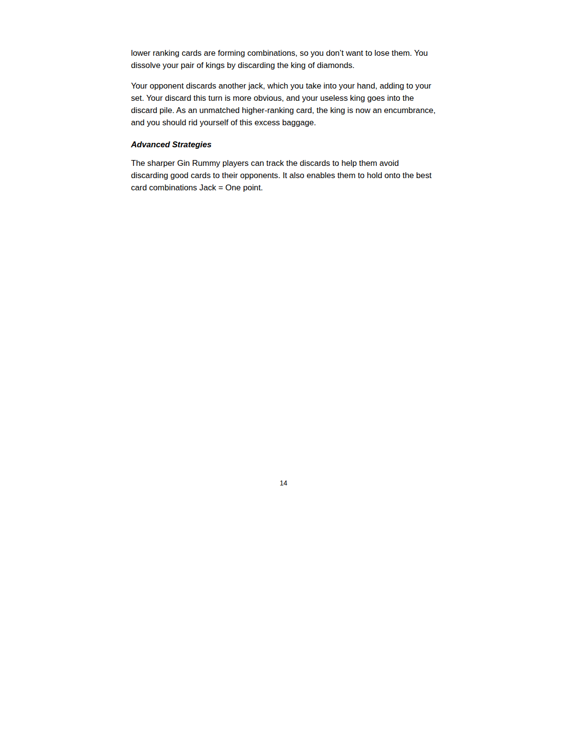lower ranking cards are forming combinations, so you don’t want to lose them. You dissolve your pair of kings by discarding the king of diamonds.
Your opponent discards another jack, which you take into your hand, adding to your set. Your discard this turn is more obvious, and your useless king goes into the discard pile. As an unmatched higher-ranking card, the king is now an encumbrance, and you should rid yourself of this excess baggage.
Advanced Strategies
The sharper Gin Rummy players can track the discards to help them avoid discarding good cards to their opponents. It also enables them to hold onto the best card combinations Jack = One point.
14